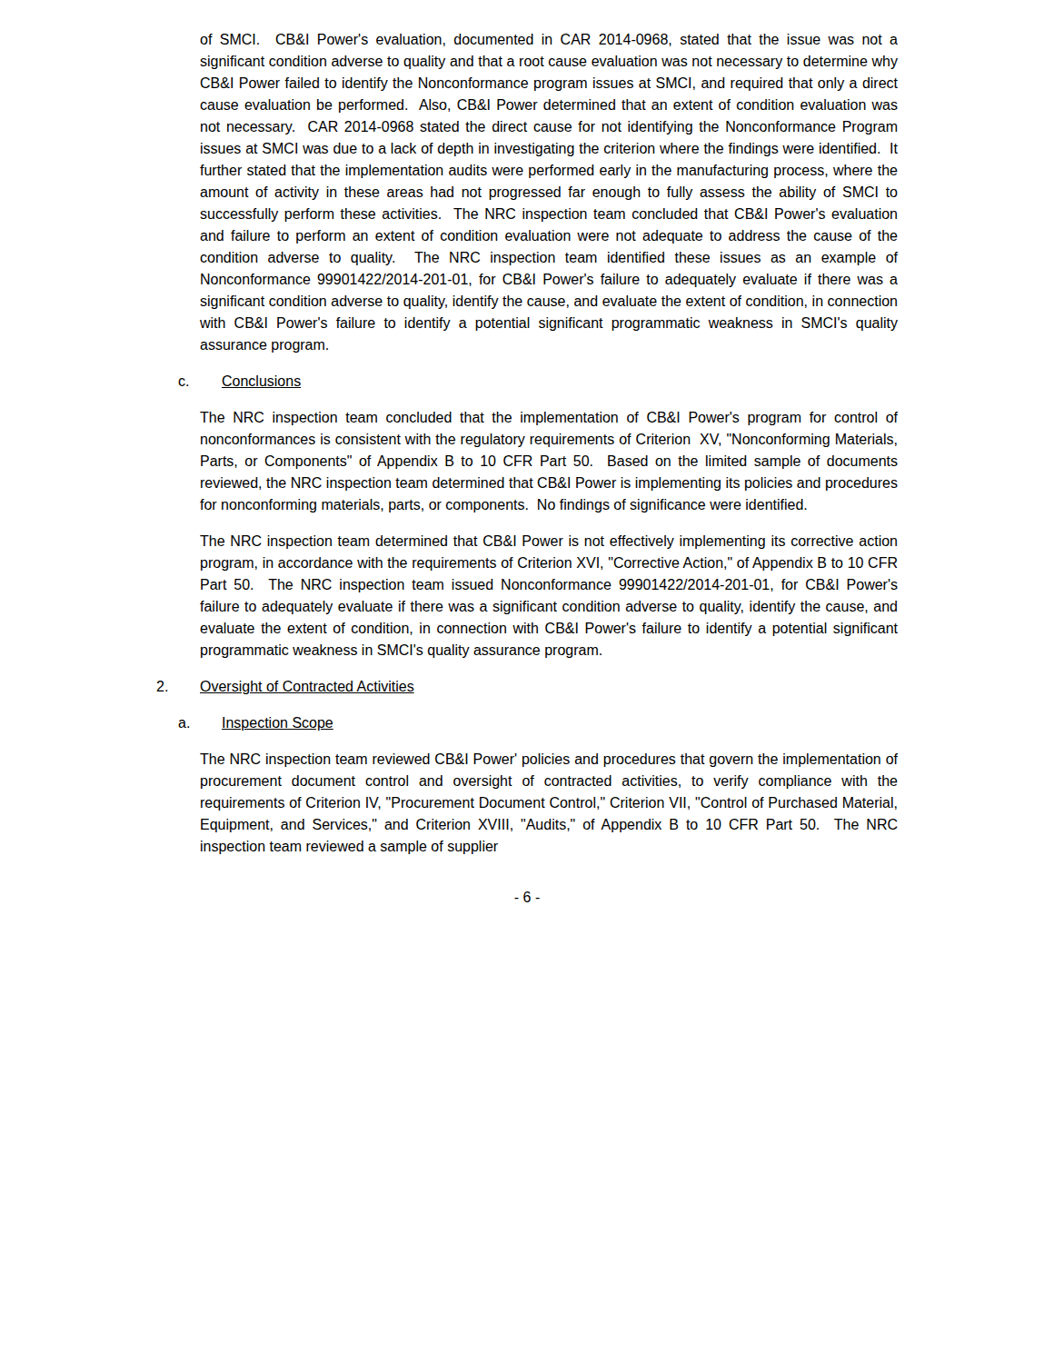of SMCI. CB&I Power's evaluation, documented in CAR 2014-0968, stated that the issue was not a significant condition adverse to quality and that a root cause evaluation was not necessary to determine why CB&I Power failed to identify the Nonconformance program issues at SMCI, and required that only a direct cause evaluation be performed. Also, CB&I Power determined that an extent of condition evaluation was not necessary. CAR 2014-0968 stated the direct cause for not identifying the Nonconformance Program issues at SMCI was due to a lack of depth in investigating the criterion where the findings were identified. It further stated that the implementation audits were performed early in the manufacturing process, where the amount of activity in these areas had not progressed far enough to fully assess the ability of SMCI to successfully perform these activities. The NRC inspection team concluded that CB&I Power's evaluation and failure to perform an extent of condition evaluation were not adequate to address the cause of the condition adverse to quality. The NRC inspection team identified these issues as an example of Nonconformance 99901422/2014-201-01, for CB&I Power's failure to adequately evaluate if there was a significant condition adverse to quality, identify the cause, and evaluate the extent of condition, in connection with CB&I Power's failure to identify a potential significant programmatic weakness in SMCI's quality assurance program.
c.
Conclusions
The NRC inspection team concluded that the implementation of CB&I Power's program for control of nonconformances is consistent with the regulatory requirements of Criterion XV, "Nonconforming Materials, Parts, or Components" of Appendix B to 10 CFR Part 50. Based on the limited sample of documents reviewed, the NRC inspection team determined that CB&I Power is implementing its policies and procedures for nonconforming materials, parts, or components. No findings of significance were identified.
The NRC inspection team determined that CB&I Power is not effectively implementing its corrective action program, in accordance with the requirements of Criterion XVI, "Corrective Action," of Appendix B to 10 CFR Part 50. The NRC inspection team issued Nonconformance 99901422/2014-201-01, for CB&I Power's failure to adequately evaluate if there was a significant condition adverse to quality, identify the cause, and evaluate the extent of condition, in connection with CB&I Power's failure to identify a potential significant programmatic weakness in SMCI's quality assurance program.
2.
Oversight of Contracted Activities
a.
Inspection Scope
The NRC inspection team reviewed CB&I Power' policies and procedures that govern the implementation of procurement document control and oversight of contracted activities, to verify compliance with the requirements of Criterion IV, "Procurement Document Control," Criterion VII, "Control of Purchased Material, Equipment, and Services," and Criterion XVIII, "Audits," of Appendix B to 10 CFR Part 50. The NRC inspection team reviewed a sample of supplier
- 6 -